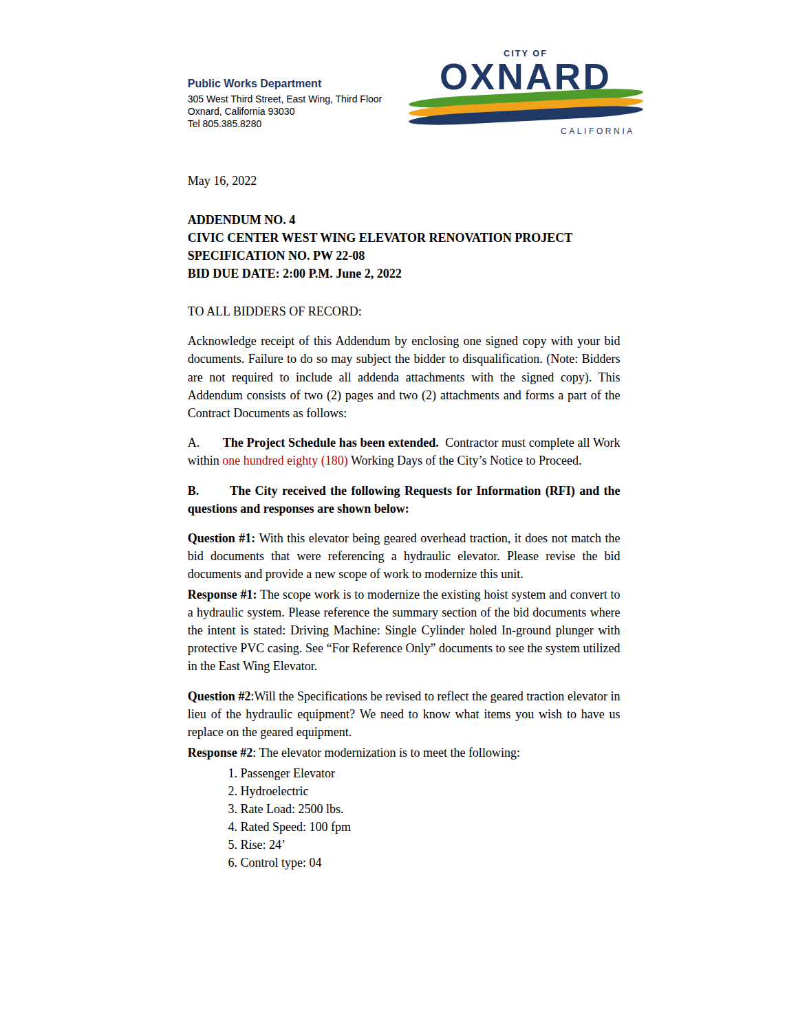Public Works Department
305 West Third Street, East Wing, Third Floor
Oxnard, California 93030
Tel 805.385.8280
CITY OF
OXNARD
CALIFORNIA
May 16, 2022
ADDENDUM NO. 4
CIVIC CENTER WEST WING ELEVATOR RENOVATION PROJECT
SPECIFICATION NO. PW 22-08
BID DUE DATE: 2:00 P.M. June 2, 2022
TO ALL BIDDERS OF RECORD:
Acknowledge receipt of this Addendum by enclosing one signed copy with your bid documents. Failure to do so may subject the bidder to disqualification. (Note: Bidders are not required to include all addenda attachments with the signed copy). This Addendum consists of two (2) pages and two (2) attachments and forms a part of the Contract Documents as follows:
A. The Project Schedule has been extended. Contractor must complete all Work within one hundred eighty (180) Working Days of the City’s Notice to Proceed.
B. The City received the following Requests for Information (RFI) and the questions and responses are shown below:
Question #1: With this elevator being geared overhead traction, it does not match the bid documents that were referencing a hydraulic elevator. Please revise the bid documents and provide a new scope of work to modernize this unit.
Response #1: The scope work is to modernize the existing hoist system and convert to a hydraulic system. Please reference the summary section of the bid documents where the intent is stated: Driving Machine: Single Cylinder holed In-ground plunger with protective PVC casing. See “For Reference Only” documents to see the system utilized in the East Wing Elevator.
Question #2:Will the Specifications be revised to reflect the geared traction elevator in lieu of the hydraulic equipment? We need to know what items you wish to have us replace on the geared equipment.
Response #2: The elevator modernization is to meet the following:
Passenger Elevator
Hydroelectric
Rate Load: 2500 lbs.
Rated Speed: 100 fpm
Rise: 24’
Control type: 04